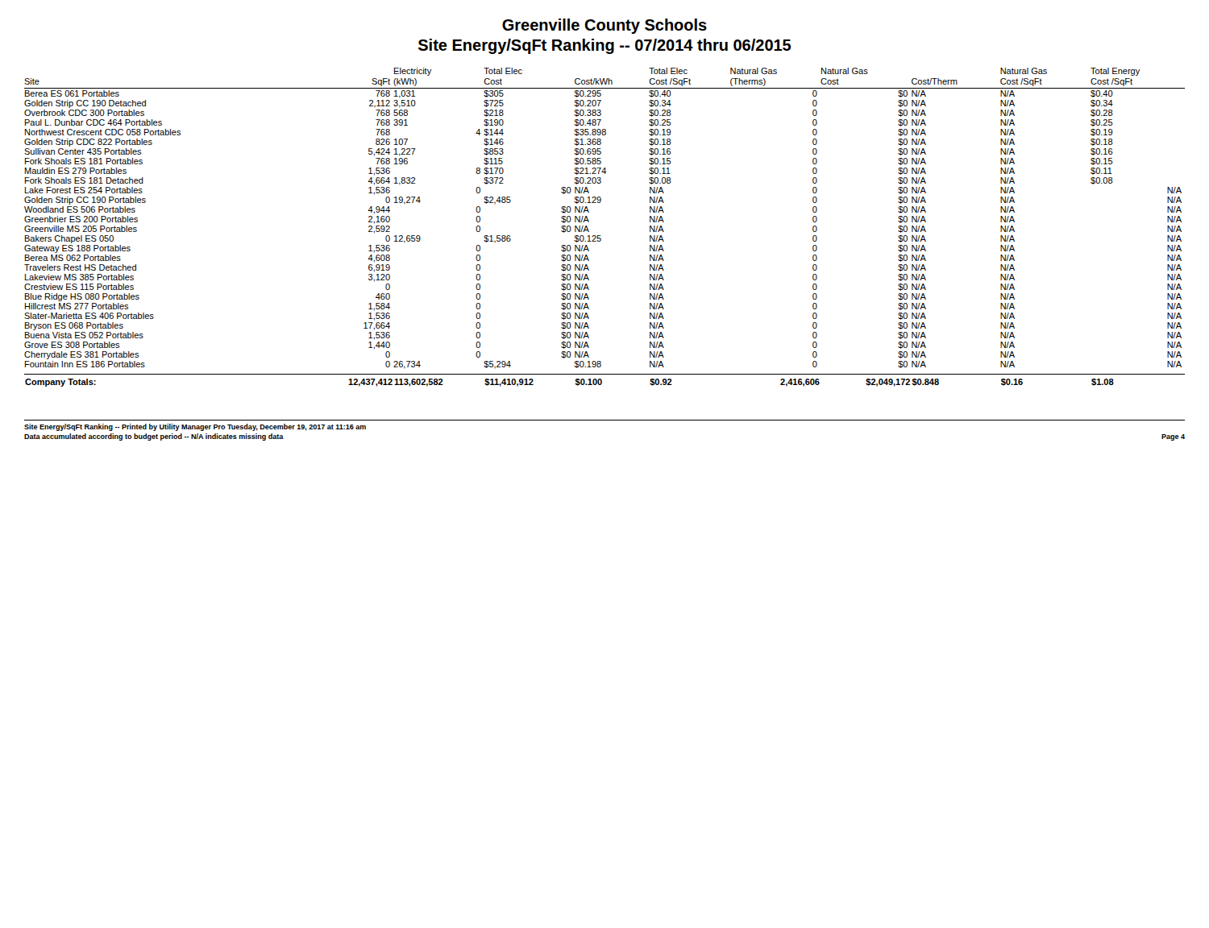Greenville County Schools
Site Energy/SqFt Ranking -- 07/2014 thru 06/2015
| | | Electricity | Total Elec | | Total Elec | Natural Gas | Natural Gas | | Natural Gas | Total Energy |
| --- | --- | --- | --- | --- | --- | --- | --- | --- | --- | --- |
| Site | SqFt | (kWh) | Cost | Cost/kWh | Cost /SqFt | (Therms) | Cost | Cost/Therm | Cost /SqFt | Cost /SqFt |
| Berea ES 061 Portables | 768 | 1,031 | $305 | $0.295 | $0.40 | 0 | $0 | N/A | N/A | $0.40 |
| Golden Strip CC 190 Detached | 2,112 | 3,510 | $725 | $0.207 | $0.34 | 0 | $0 | N/A | N/A | $0.34 |
| Overbrook CDC 300 Portables | 768 | 568 | $218 | $0.383 | $0.28 | 0 | $0 | N/A | N/A | $0.28 |
| Paul L. Dunbar CDC 464 Portables | 768 | 391 | $190 | $0.487 | $0.25 | 0 | $0 | N/A | N/A | $0.25 |
| Northwest Crescent CDC 058 Portables | 768 | 4 | $144 | $35.898 | $0.19 | 0 | $0 | N/A | N/A | $0.19 |
| Golden Strip CDC 822 Portables | 826 | 107 | $146 | $1.368 | $0.18 | 0 | $0 | N/A | N/A | $0.18 |
| Sullivan Center 435 Portables | 5,424 | 1,227 | $853 | $0.695 | $0.16 | 0 | $0 | N/A | N/A | $0.16 |
| Fork Shoals ES 181 Portables | 768 | 196 | $115 | $0.585 | $0.15 | 0 | $0 | N/A | N/A | $0.15 |
| Mauldin ES 279 Portables | 1,536 | 8 | $170 | $21.274 | $0.11 | 0 | $0 | N/A | N/A | $0.11 |
| Fork Shoals ES 181 Detached | 4,664 | 1,832 | $372 | $0.203 | $0.08 | 0 | $0 | N/A | N/A | $0.08 |
| Lake Forest ES 254 Portables | 1,536 | 0 | $0 | N/A | N/A | 0 | $0 | N/A | N/A | N/A |
| Golden Strip CC 190 Portables | 0 | 19,274 | $2,485 | $0.129 | N/A | 0 | $0 | N/A | N/A | N/A |
| Woodland ES 506 Portables | 4,944 | 0 | $0 | N/A | N/A | 0 | $0 | N/A | N/A | N/A |
| Greenbrier ES 200 Portables | 2,160 | 0 | $0 | N/A | N/A | 0 | $0 | N/A | N/A | N/A |
| Greenville MS 205 Portables | 2,592 | 0 | $0 | N/A | N/A | 0 | $0 | N/A | N/A | N/A |
| Bakers Chapel ES 050 | 0 | 12,659 | $1,586 | $0.125 | N/A | 0 | $0 | N/A | N/A | N/A |
| Gateway ES 188 Portables | 1,536 | 0 | $0 | N/A | N/A | 0 | $0 | N/A | N/A | N/A |
| Berea MS 062 Portables | 4,608 | 0 | $0 | N/A | N/A | 0 | $0 | N/A | N/A | N/A |
| Travelers Rest HS Detached | 6,919 | 0 | $0 | N/A | N/A | 0 | $0 | N/A | N/A | N/A |
| Lakeview MS 385 Portables | 3,120 | 0 | $0 | N/A | N/A | 0 | $0 | N/A | N/A | N/A |
| Crestview ES 115 Portables | 0 | 0 | $0 | N/A | N/A | 0 | $0 | N/A | N/A | N/A |
| Blue Ridge HS 080 Portables | 460 | 0 | $0 | N/A | N/A | 0 | $0 | N/A | N/A | N/A |
| Hillcrest MS 277 Portables | 1,584 | 0 | $0 | N/A | N/A | 0 | $0 | N/A | N/A | N/A |
| Slater-Marietta ES 406 Portables | 1,536 | 0 | $0 | N/A | N/A | 0 | $0 | N/A | N/A | N/A |
| Bryson ES 068 Portables | 17,664 | 0 | $0 | N/A | N/A | 0 | $0 | N/A | N/A | N/A |
| Buena Vista ES 052 Portables | 1,536 | 0 | $0 | N/A | N/A | 0 | $0 | N/A | N/A | N/A |
| Grove ES 308 Portables | 1,440 | 0 | $0 | N/A | N/A | 0 | $0 | N/A | N/A | N/A |
| Cherrydale ES 381 Portables | 0 | 0 | $0 | N/A | N/A | 0 | $0 | N/A | N/A | N/A |
| Fountain Inn ES 186 Portables | 0 | 26,734 | $5,294 | $0.198 | N/A | 0 | $0 | N/A | N/A | N/A |
| Company Totals: | 12,437,412 | 113,602,582 | $11,410,912 | $0.100 | $0.92 | 2,416,606 | $2,049,172 | $0.848 | $0.16 | $1.08 |
Site Energy/SqFt Ranking -- Printed by Utility Manager Pro Tuesday, December 19, 2017 at 11:16 am
Data accumulated according to budget period -- N/A indicates missing data
Page 4